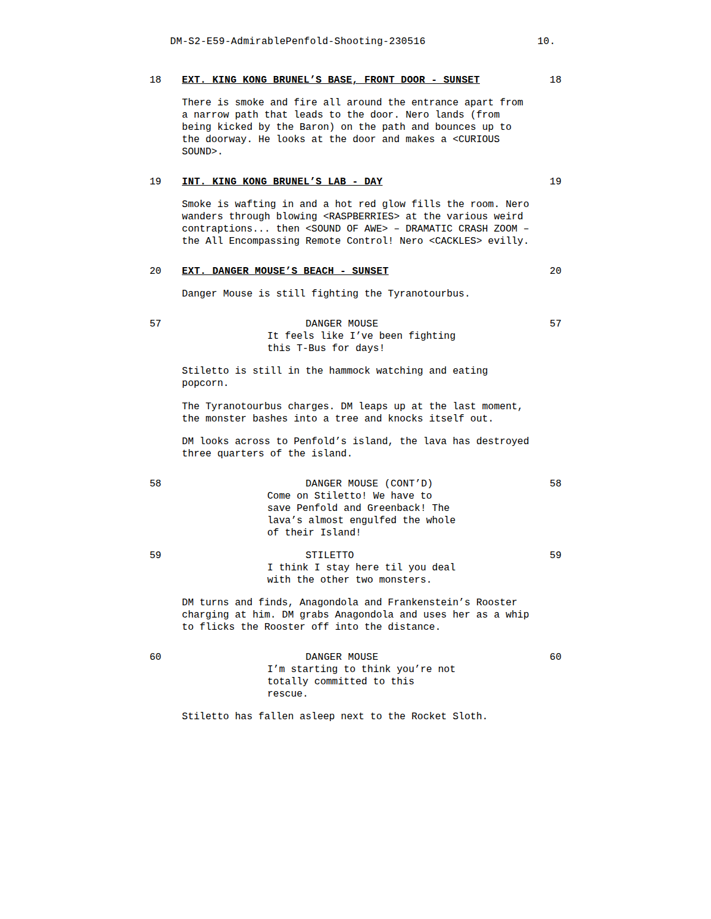DM-S2-E59-AdmirablePenfold-Shooting-230516 10.
18 18
EXT. KING KONG BRUNEL’S BASE, FRONT DOOR - SUNSET
There is smoke and fire all around the entrance apart from a narrow path that leads to the door. Nero lands (from being kicked by the Baron) on the path and bounces up to the doorway. He looks at the door and makes a <CURIOUS SOUND>.
19 19
INT. KING KONG BRUNEL’S LAB - DAY
Smoke is wafting in and a hot red glow fills the room. Nero wanders through blowing <RASPBERRIES> at the various weird contraptions... then <SOUND OF AWE> – DRAMATIC CRASH ZOOM – the All Encompassing Remote Control! Nero <CACKLES> evilly.
20 20
EXT. DANGER MOUSE’S BEACH - SUNSET
Danger Mouse is still fighting the Tyranotourbus.
57 57
DANGER MOUSE
It feels like I’ve been fighting this T-Bus for days!
Stiletto is still in the hammock watching and eating popcorn.
The Tyranotourbus charges. DM leaps up at the last moment, the monster bashes into a tree and knocks itself out.
DM looks across to Penfold’s island, the lava has destroyed three quarters of the island.
58 58
DANGER MOUSE (CONT’D)
Come on Stiletto! We have to save Penfold and Greenback! The lava’s almost engulfed the whole of their Island!
59 59
STILETTO
I think I stay here til you deal with the other two monsters.
DM turns and finds, Anagondola and Frankenstein’s Rooster charging at him. DM grabs Anagondola and uses her as a whip to flicks the Rooster off into the distance.
60 60
DANGER MOUSE
I’m starting to think you’re not totally committed to this rescue.
Stiletto has fallen asleep next to the Rocket Sloth.